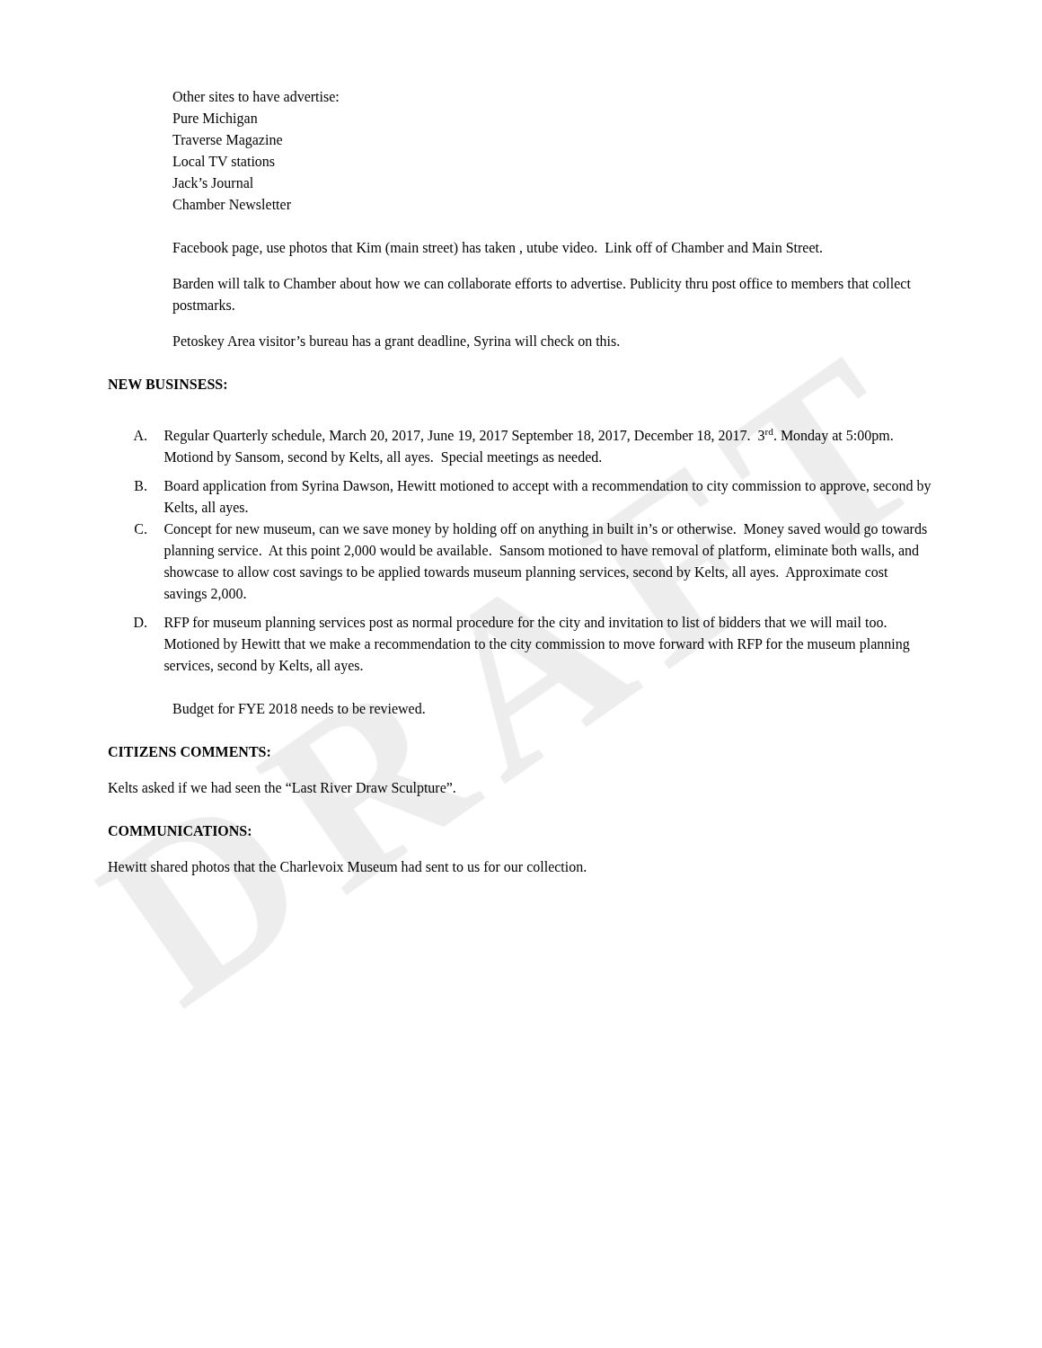DRAFT
Other sites to have advertise:
Pure Michigan
Traverse Magazine
Local TV stations
Jack’s Journal
Chamber Newsletter
Facebook page, use photos that Kim (main street) has taken , utube video. Link off of Chamber and Main Street.
Barden will talk to Chamber about how we can collaborate efforts to advertise. Publicity thru post office to members that collect postmarks.
Petoskey Area visitor’s bureau has a grant deadline, Syrina will check on this.
NEW BUSINSESS:
Regular Quarterly schedule, March 20, 2017, June 19, 2017 September 18, 2017, December 18, 2017. 3rd. Monday at 5:00pm. Motiond by Sansom, second by Kelts, all ayes. Special meetings as needed.
Board application from Syrina Dawson, Hewitt motioned to accept with a recommendation to city commission to approve, second by Kelts, all ayes.
Concept for new museum, can we save money by holding off on anything in built in’s or otherwise. Money saved would go towards planning service. At this point 2,000 would be available. Sansom motioned to have removal of platform, eliminate both walls, and showcase to allow cost savings to be applied towards museum planning services, second by Kelts, all ayes. Approximate cost savings 2,000.
RFP for museum planning services post as normal procedure for the city and invitation to list of bidders that we will mail too. Motioned by Hewitt that we make a recommendation to the city commission to move forward with RFP for the museum planning services, second by Kelts, all ayes.
Budget for FYE 2018 needs to be reviewed.
CITIZENS COMMENTS:
Kelts asked if we had seen the “Last River Draw Sculpture”.
COMMUNICATIONS:
Hewitt shared photos that the Charlevoix Museum had sent to us for our collection.